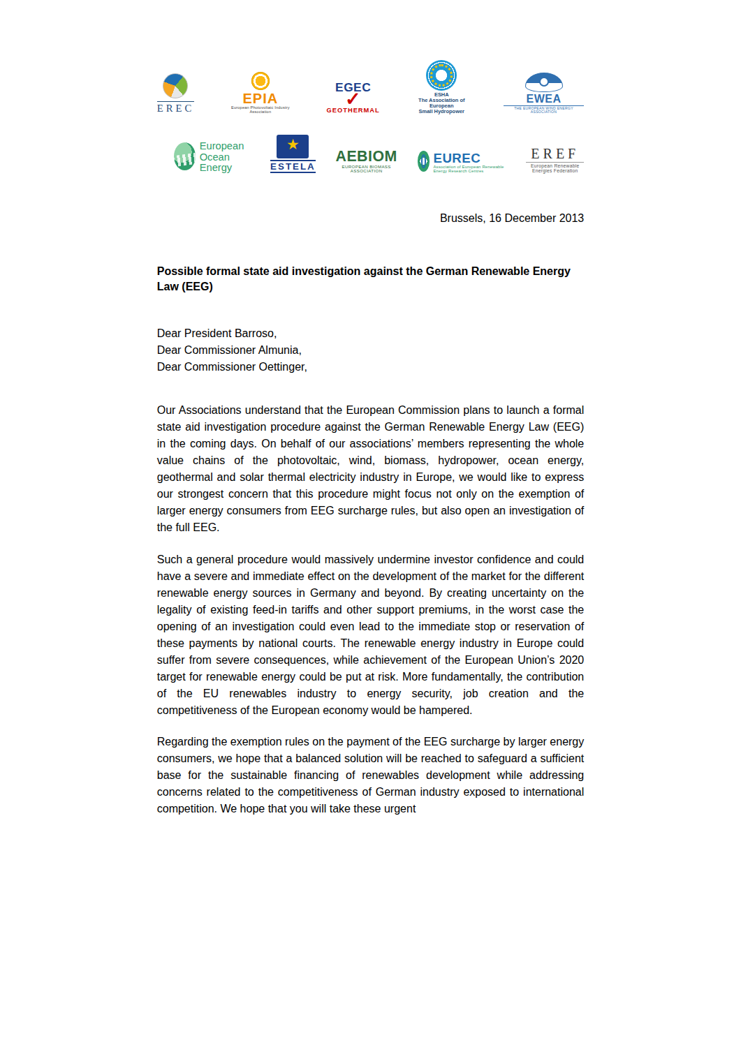EREC
EPIA
European Photovoltaic Industry Association
EGEC ✓
GEOTHERMAL
ESHA
The Association of European
Small Hydropower
EWEA
THE EUROPEAN WIND ENERGY ASSOCIATION
European
Ocean Energy
ESTELA
AEBIOM
EUROPEAN BIOMASS ASSOCIATION
EUREC
Association of European Renewable Energy Research Centres
EREF
European Renewable Energies Federation
Brussels, 16 December 2013
Possible formal state aid investigation against the German Renewable Energy Law (EEG)
Dear President Barroso,
Dear Commissioner Almunia,
Dear Commissioner Oettinger,
Our Associations understand that the European Commission plans to launch a formal state aid investigation procedure against the German Renewable Energy Law (EEG) in the coming days. On behalf of our associations’ members representing the whole value chains of the photovoltaic, wind, biomass, hydropower, ocean energy, geothermal and solar thermal electricity industry in Europe, we would like to express our strongest concern that this procedure might focus not only on the exemption of larger energy consumers from EEG surcharge rules, but also open an investigation of the full EEG.
Such a general procedure would massively undermine investor confidence and could have a severe and immediate effect on the development of the market for the different renewable energy sources in Germany and beyond. By creating uncertainty on the legality of existing feed-in tariffs and other support premiums, in the worst case the opening of an investigation could even lead to the immediate stop or reservation of these payments by national courts. The renewable energy industry in Europe could suffer from severe consequences, while achievement of the European Union’s 2020 target for renewable energy could be put at risk. More fundamentally, the contribution of the EU renewables industry to energy security, job creation and the competitiveness of the European economy would be hampered.
Regarding the exemption rules on the payment of the EEG surcharge by larger energy consumers, we hope that a balanced solution will be reached to safeguard a sufficient base for the sustainable financing of renewables development while addressing concerns related to the competitiveness of German industry exposed to international competition. We hope that you will take these urgent